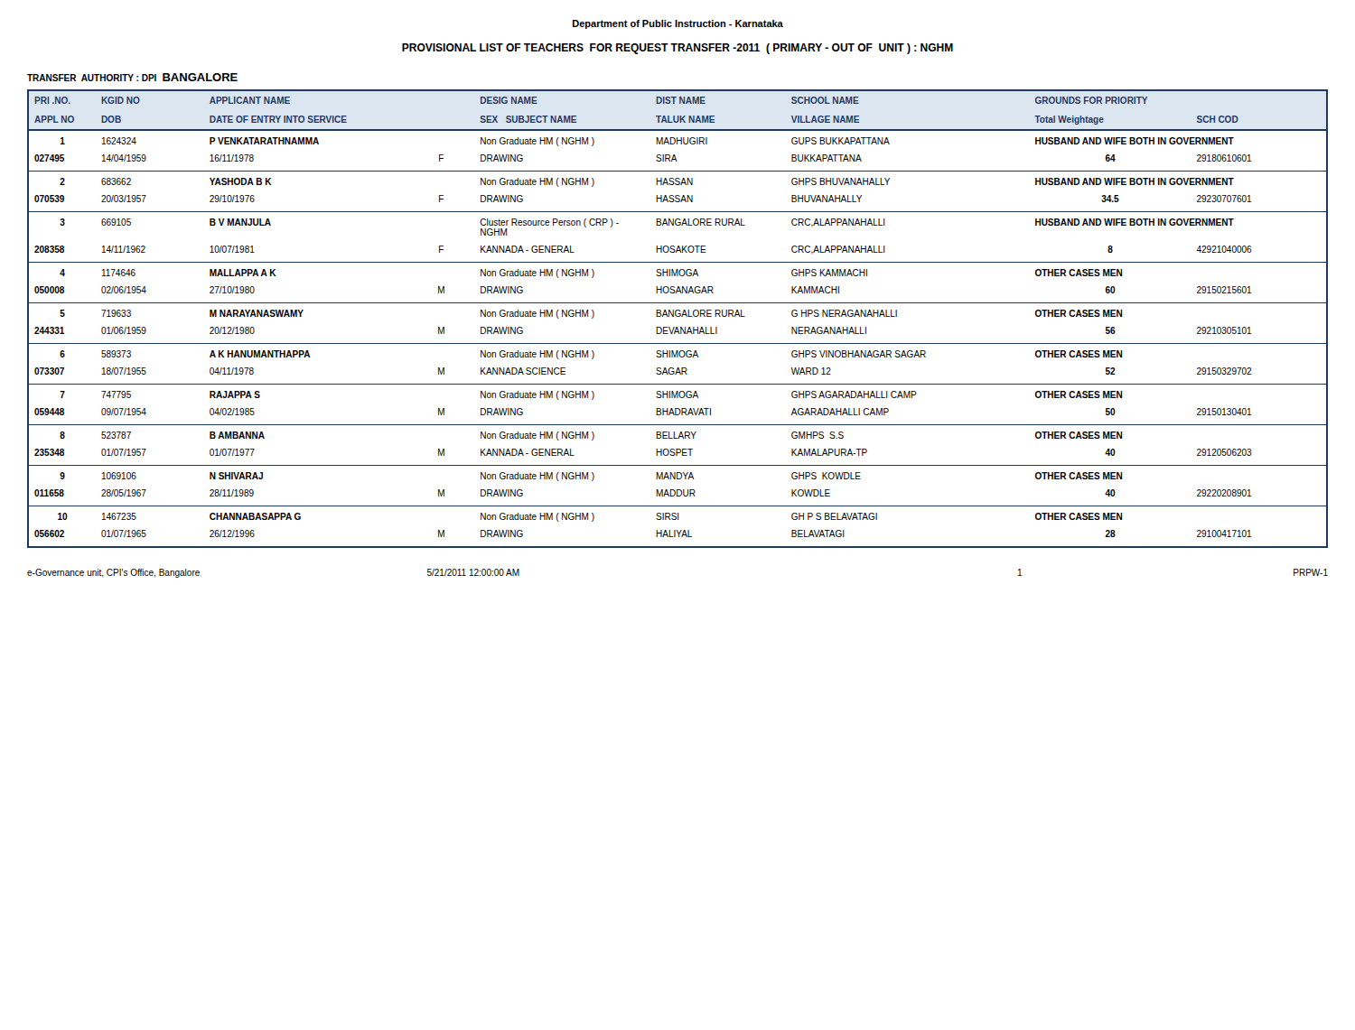Department of Public Instruction - Karnataka
PROVISIONAL LIST OF TEACHERS FOR REQUEST TRANSFER -2011 ( PRIMARY - OUT OF UNIT ) : NGHM
TRANSFER AUTHORITY : DPI BANGALORE
| PRI .NO. | KGID NO | APPLICANT NAME | DESIG NAME | DIST NAME | SCHOOL NAME | GROUNDS FOR PRIORITY |
| --- | --- | --- | --- | --- | --- | --- |
| APPL NO | DOB | DATE OF ENTRY INTO SERVICE | SEX SUBJECT NAME | TALUK NAME | VILLAGE NAME | Total Weightage | SCH COD |
| 1 | 1624324 | P VENKATARATHNAMMA | Non Graduate HM ( NGHM ) | MADHUGIRI | GUPS BUKKAPATTANA | HUSBAND AND WIFE BOTH IN GOVERNMENT |
| 027495 | 14/04/1959 | 16/11/1978 | F | DRAWING | SIRA | BUKKAPATTANA | 64 | 29180610601 |
| 2 | 683662 | YASHODA B K | Non Graduate HM ( NGHM ) | HASSAN | GHPS BHUVANAHALLY | HUSBAND AND WIFE BOTH IN GOVERNMENT |
| 070539 | 20/03/1957 | 29/10/1976 | F | DRAWING | HASSAN | BHUVANAHALLY | 34.5 | 29230707601 |
| 3 | 669105 | B V MANJULA | Cluster Resource Person ( CRP ) - NGHM | BANGALORE RURAL | CRC,ALAPPANAHALLI | HUSBAND AND WIFE BOTH IN GOVERNMENT |
| 208358 | 14/11/1962 | 10/07/1981 | F | KANNADA - GENERAL | HOSAKOTE | CRC,ALAPPANAHALLI | 8 | 42921040006 |
| 4 | 1174646 | MALLAPPA A K | Non Graduate HM ( NGHM ) | SHIMOGA | GHPS KAMMACHI | OTHER CASES MEN |
| 050008 | 02/06/1954 | 27/10/1980 | M | DRAWING | HOSANAGAR | KAMMACHI | 60 | 29150215601 |
| 5 | 719633 | M NARAYANASWAMY | Non Graduate HM ( NGHM ) | BANGALORE RURAL | G HPS NERAGANAHALLI | OTHER CASES MEN |
| 244331 | 01/06/1959 | 20/12/1980 | M | DRAWING | DEVANAHALLI | NERAGANAHALLI | 56 | 29210305101 |
| 6 | 589373 | A K HANUMANTHAPPA | Non Graduate HM ( NGHM ) | SHIMOGA | GHPS VINOBHANAGAR SAGAR | OTHER CASES MEN |
| 073307 | 18/07/1955 | 04/11/1978 | M | KANNADA SCIENCE | SAGAR | WARD 12 | 52 | 29150329702 |
| 7 | 747795 | RAJAPPA S | Non Graduate HM ( NGHM ) | SHIMOGA | GHPS AGARADAHALLI CAMP | OTHER CASES MEN |
| 059448 | 09/07/1954 | 04/02/1985 | M | DRAWING | BHADRAVATI | AGARADAHALLI CAMP | 50 | 29150130401 |
| 8 | 523787 | B AMBANNA | Non Graduate HM ( NGHM ) | BELLARY | GMHPS S.S | OTHER CASES MEN |
| 235348 | 01/07/1957 | 01/07/1977 | M | KANNADA - GENERAL | HOSPET | KAMALAPURA-TP | 40 | 29120506203 |
| 9 | 1069106 | N SHIVARAJ | Non Graduate HM ( NGHM ) | MANDYA | GHPS KOWDLE | OTHER CASES MEN |
| 011658 | 28/05/1967 | 28/11/1989 | M | DRAWING | MADDUR | KOWDLE | 40 | 29220208901 |
| 10 | 1467235 | CHANNABASAPPA G | Non Graduate HM ( NGHM ) | SIRSI | GH P S BELAVATAGI | OTHER CASES MEN |
| 056602 | 01/07/1965 | 26/12/1996 | M | DRAWING | HALIYAL | BELAVATAGI | 28 | 29100417101 |
e-Governance unit, CPI's Office, Bangalore
5/21/2011 12:00:00 AM
1
PRPW-1